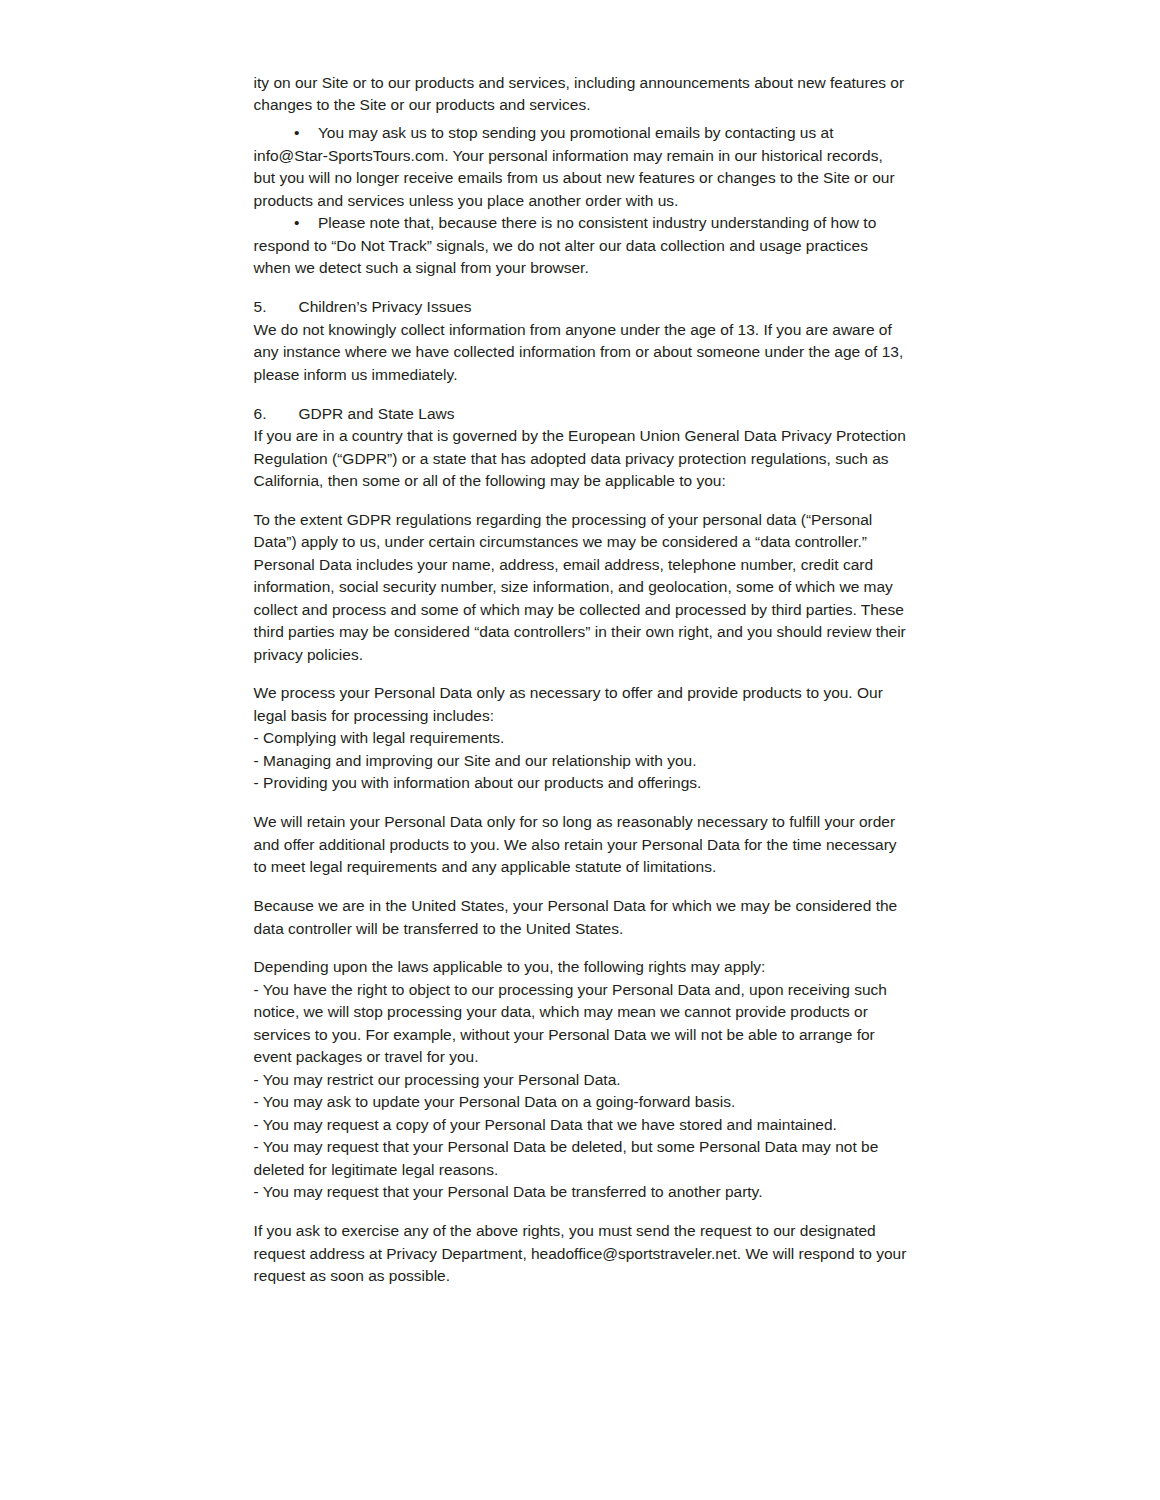ity on our Site or to our products and services, including announcements about new features or changes to the Site or our products and services.
•You may ask us to stop sending you promotional emails by contacting us at info@Star-SportsTours.com. Your personal information may remain in our historical records, but you will no longer receive emails from us about new features or changes to the Site or our products and services unless you place another order with us. •Please note that, because there is no consistent industry understanding of how to respond to “Do Not Track” signals, we do not alter our data collection and usage practices when we detect such a signal from your browser.
5. Children’s Privacy Issues
We do not knowingly collect information from anyone under the age of 13. If you are aware of any instance where we have collected information from or about someone under the age of 13, please inform us immediately.
6. GDPR and State Laws
If you are in a country that is governed by the European Union General Data Privacy Protection Regulation (“GDPR”) or a state that has adopted data privacy protection regulations, such as California, then some or all of the following may be applicable to you:
To the extent GDPR regulations regarding the processing of your personal data (“Personal Data”) apply to us, under certain circumstances we may be considered a “data controller.” Personal Data includes your name, address, email address, telephone number, credit card information, social security number, size information, and geolocation, some of which we may collect and process and some of which may be collected and processed by third parties. These third parties may be considered “data controllers” in their own right, and you should review their privacy policies.
We process your Personal Data only as necessary to offer and provide products to you. Our legal basis for processing includes:
- Complying with legal requirements.
- Managing and improving our Site and our relationship with you.
- Providing you with information about our products and offerings.
We will retain your Personal Data only for so long as reasonably necessary to fulfill your order and offer additional products to you. We also retain your Personal Data for the time necessary to meet legal requirements and any applicable statute of limitations.
Because we are in the United States, your Personal Data for which we may be considered the data controller will be transferred to the United States.
Depending upon the laws applicable to you, the following rights may apply:
- You have the right to object to our processing your Personal Data and, upon receiving such notice, we will stop processing your data, which may mean we cannot provide products or services to you. For example, without your Personal Data we will not be able to arrange for event packages or travel for you.
- You may restrict our processing your Personal Data.
- You may ask to update your Personal Data on a going-forward basis.
- You may request a copy of your Personal Data that we have stored and maintained.
- You may request that your Personal Data be deleted, but some Personal Data may not be deleted for legitimate legal reasons.
- You may request that your Personal Data be transferred to another party.
If you ask to exercise any of the above rights, you must send the request to our designated request address at Privacy Department, headoffice@sportstraveler.net. We will respond to your request as soon as possible.